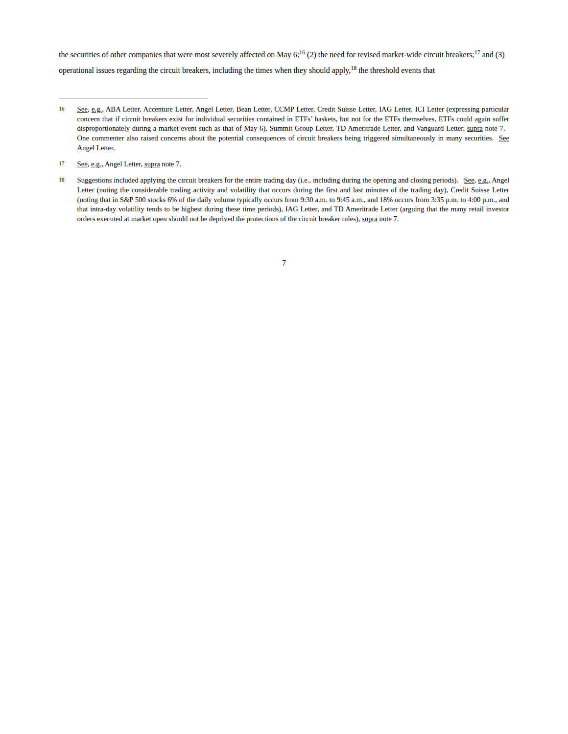the securities of other companies that were most severely affected on May 6;16 (2) the need for revised market-wide circuit breakers;17 and (3) operational issues regarding the circuit breakers, including the times when they should apply,18 the threshold events that
16
See, e.g., ABA Letter, Accenture Letter, Angel Letter, Bean Letter, CCMP Letter, Credit Suisse Letter, IAG Letter, ICI Letter (expressing particular concern that if circuit breakers exist for individual securities contained in ETFs’ baskets, but not for the ETFs themselves, ETFs could again suffer disproportionately during a market event such as that of May 6), Summit Group Letter, TD Ameritrade Letter, and Vanguard Letter, supra note 7. One commenter also raised concerns about the potential consequences of circuit breakers being triggered simultaneously in many securities. See Angel Letter.
17
See, e.g., Angel Letter, supra note 7.
18
Suggestions included applying the circuit breakers for the entire trading day (i.e., including during the opening and closing periods). See, e.g., Angel Letter (noting the considerable trading activity and volatility that occurs during the first and last minutes of the trading day), Credit Suisse Letter (noting that in S&P 500 stocks 6% of the daily volume typically occurs from 9:30 a.m. to 9:45 a.m., and 18% occurs from 3:35 p.m. to 4:00 p.m., and that intra-day volatility tends to be highest during these time periods), IAG Letter, and TD Ameritrade Letter (arguing that the many retail investor orders executed at market open should not be deprived the protections of the circuit breaker rules), supra note 7.
7